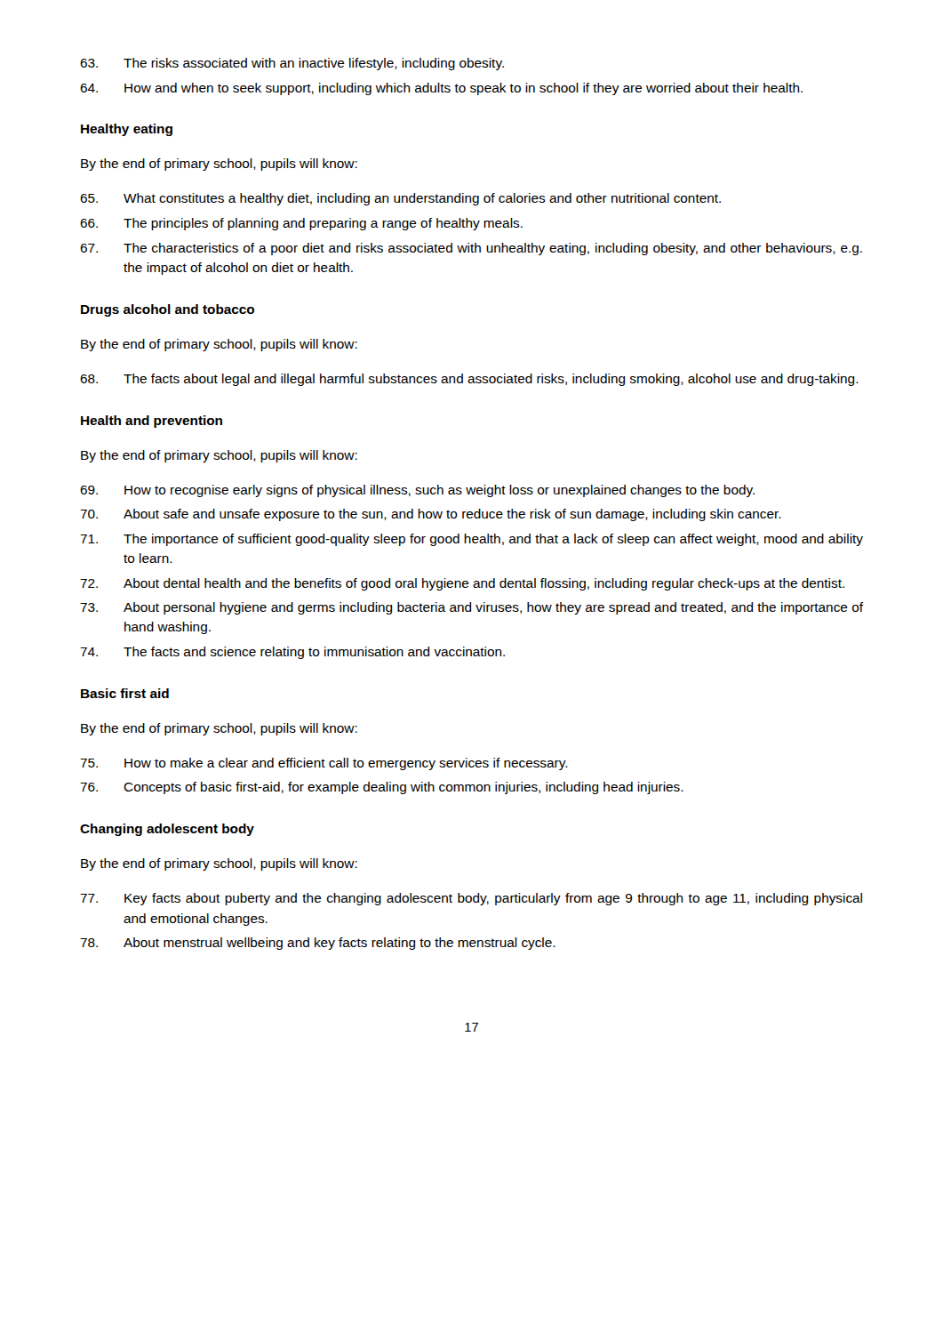63. The risks associated with an inactive lifestyle, including obesity.
64. How and when to seek support, including which adults to speak to in school if they are worried about their health.
Healthy eating
By the end of primary school, pupils will know:
65. What constitutes a healthy diet, including an understanding of calories and other nutritional content.
66. The principles of planning and preparing a range of healthy meals.
67. The characteristics of a poor diet and risks associated with unhealthy eating, including obesity, and other behaviours, e.g. the impact of alcohol on diet or health.
Drugs alcohol and tobacco
By the end of primary school, pupils will know:
68. The facts about legal and illegal harmful substances and associated risks, including smoking, alcohol use and drug-taking.
Health and prevention
By the end of primary school, pupils will know:
69. How to recognise early signs of physical illness, such as weight loss or unexplained changes to the body.
70. About safe and unsafe exposure to the sun, and how to reduce the risk of sun damage, including skin cancer.
71. The importance of sufficient good-quality sleep for good health, and that a lack of sleep can affect weight, mood and ability to learn.
72. About dental health and the benefits of good oral hygiene and dental flossing, including regular check-ups at the dentist.
73. About personal hygiene and germs including bacteria and viruses, how they are spread and treated, and the importance of hand washing.
74. The facts and science relating to immunisation and vaccination.
Basic first aid
By the end of primary school, pupils will know:
75. How to make a clear and efficient call to emergency services if necessary.
76. Concepts of basic first-aid, for example dealing with common injuries, including head injuries.
Changing adolescent body
By the end of primary school, pupils will know:
77. Key facts about puberty and the changing adolescent body, particularly from age 9 through to age 11, including physical and emotional changes.
78. About menstrual wellbeing and key facts relating to the menstrual cycle.
17